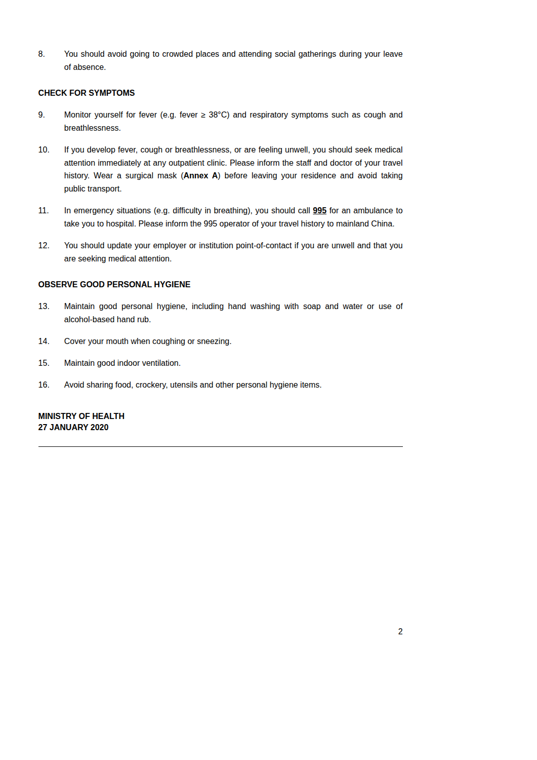8.
You should avoid going to crowded places and attending social gatherings during your leave of absence.
Check for Symptoms
9.
Monitor yourself for fever (e.g. fever ≥ 38°C) and respiratory symptoms such as cough and breathlessness.
10.
If you develop fever, cough or breathlessness, or are feeling unwell, you should seek medical attention immediately at any outpatient clinic. Please inform the staff and doctor of your travel history. Wear a surgical mask (Annex A) before leaving your residence and avoid taking public transport.
11.
In emergency situations (e.g. difficulty in breathing), you should call 995 for an ambulance to take you to hospital. Please inform the 995 operator of your travel history to mainland China.
12.
You should update your employer or institution point-of-contact if you are unwell and that you are seeking medical attention.
Observe Good Personal Hygiene
13.
Maintain good personal hygiene, including hand washing with soap and water or use of alcohol-based hand rub.
14.
Cover your mouth when coughing or sneezing.
15.
Maintain good indoor ventilation.
16.
Avoid sharing food, crockery, utensils and other personal hygiene items.
MINISTRY OF HEALTH
27 JANUARY 2020
2